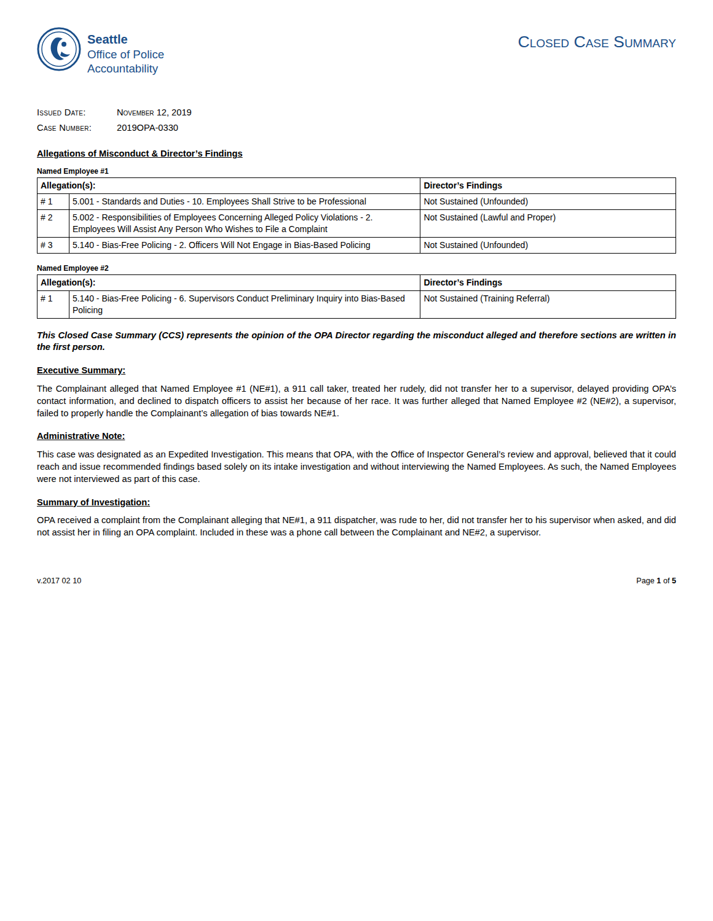Seattle
Office of Police
Accountability
Closed Case Summary
Issued Date: November 12, 2019
Case Number: 2019OPA-0330
Allegations of Misconduct & Director’s Findings
Named Employee #1
| Allegation(s): | Director’s Findings |
| --- | --- |
| # 1 | 5.001 - Standards and Duties - 10. Employees Shall Strive to be Professional | Not Sustained (Unfounded) |
| # 2 | 5.002 - Responsibilities of Employees Concerning Alleged Policy Violations - 2. Employees Will Assist Any Person Who Wishes to File a Complaint | Not Sustained (Lawful and Proper) |
| # 3 | 5.140 - Bias-Free Policing - 2. Officers Will Not Engage in Bias-Based Policing | Not Sustained (Unfounded) |
Named Employee #2
| Allegation(s): | Director’s Findings |
| --- | --- |
| # 1 | 5.140 - Bias-Free Policing - 6. Supervisors Conduct Preliminary Inquiry into Bias-Based Policing | Not Sustained (Training Referral) |
This Closed Case Summary (CCS) represents the opinion of the OPA Director regarding the misconduct alleged and therefore sections are written in the first person.
Executive Summary:
The Complainant alleged that Named Employee #1 (NE#1), a 911 call taker, treated her rudely, did not transfer her to a supervisor, delayed providing OPA’s contact information, and declined to dispatch officers to assist her because of her race. It was further alleged that Named Employee #2 (NE#2), a supervisor, failed to properly handle the Complainant’s allegation of bias towards NE#1.
Administrative Note:
This case was designated as an Expedited Investigation. This means that OPA, with the Office of Inspector General’s review and approval, believed that it could reach and issue recommended findings based solely on its intake investigation and without interviewing the Named Employees. As such, the Named Employees were not interviewed as part of this case.
Summary of Investigation:
OPA received a complaint from the Complainant alleging that NE#1, a 911 dispatcher, was rude to her, did not transfer her to his supervisor when asked, and did not assist her in filing an OPA complaint. Included in these was a phone call between the Complainant and NE#2, a supervisor.
v.2017 02 10 Page 1 of 5